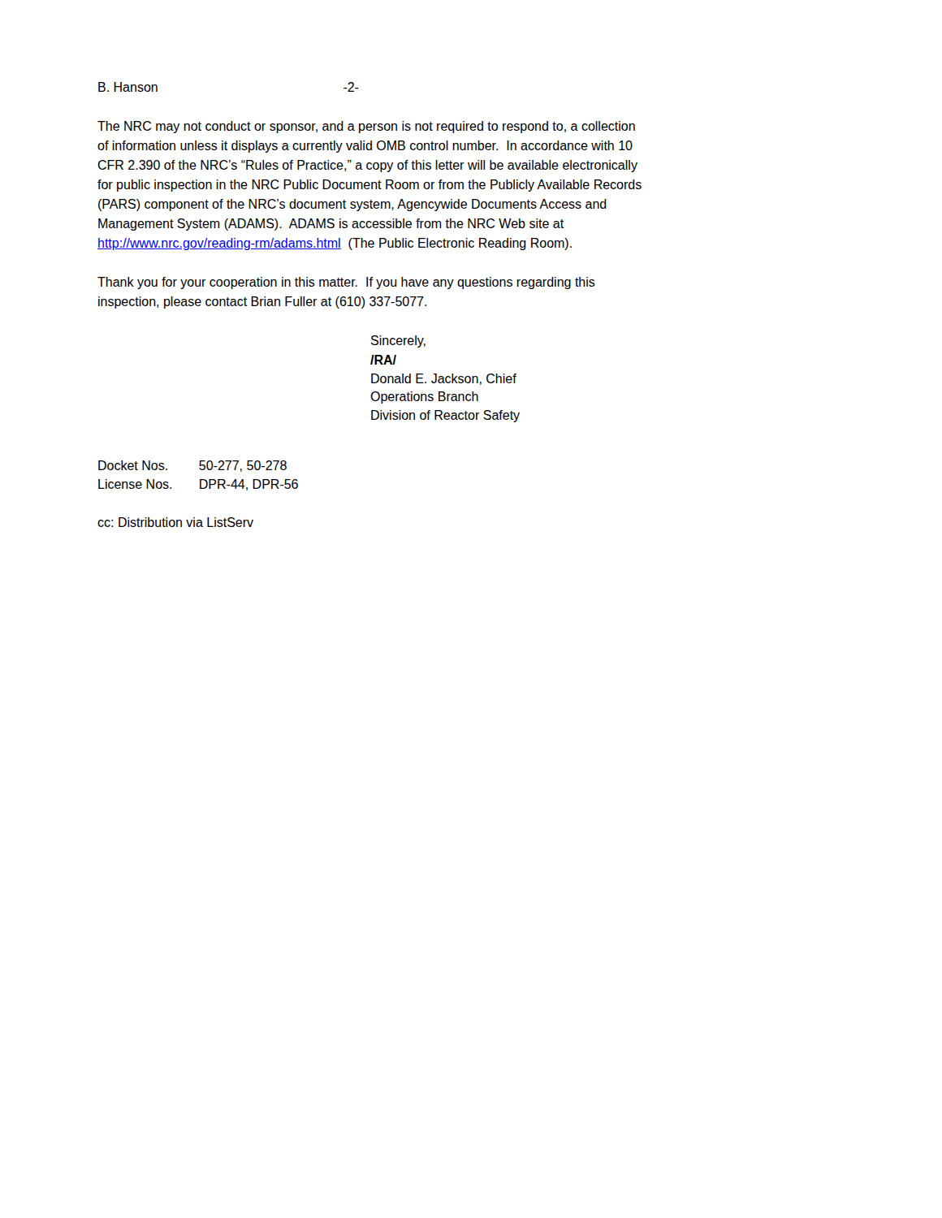B. Hanson
-2-
The NRC may not conduct or sponsor, and a person is not required to respond to, a collection of information unless it displays a currently valid OMB control number. In accordance with 10 CFR 2.390 of the NRC’s “Rules of Practice,” a copy of this letter will be available electronically for public inspection in the NRC Public Document Room or from the Publicly Available Records (PARS) component of the NRC’s document system, Agencywide Documents Access and Management System (ADAMS). ADAMS is accessible from the NRC Web site at http://www.nrc.gov/reading-rm/adams.html (The Public Electronic Reading Room).
Thank you for your cooperation in this matter. If you have any questions regarding this inspection, please contact Brian Fuller at (610) 337-5077.
Sincerely,
/RA/
Donald E. Jackson, Chief
Operations Branch
Division of Reactor Safety
Docket Nos. 50-277, 50-278
License Nos. DPR-44, DPR-56
cc: Distribution via ListServ